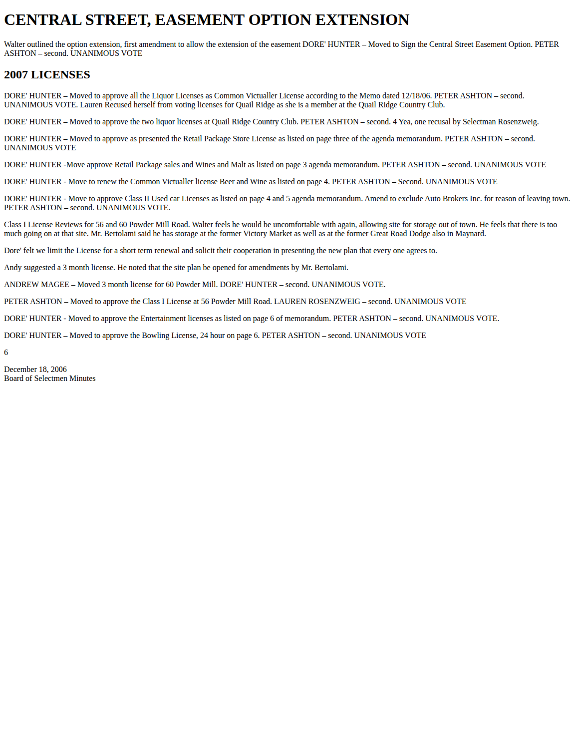CENTRAL STREET, EASEMENT OPTION EXTENSION
Walter outlined the option extension, first amendment to allow the extension of the easement DORE' HUNTER – Moved to Sign the Central Street Easement Option. PETER ASHTON – second. UNANIMOUS VOTE
2007 LICENSES
DORE' HUNTER – Moved to approve all the Liquor Licenses as Common Victualler License according to the Memo dated 12/18/06. PETER ASHTON – second. UNANIMOUS VOTE. Lauren Recused herself from voting licenses for Quail Ridge as she is a member at the Quail Ridge Country Club.
DORE' HUNTER – Moved to approve the two liquor licenses at Quail Ridge Country Club. PETER ASHTON – second. 4 Yea, one recusal by Selectman Rosenzweig.
DORE' HUNTER – Moved to approve as presented the Retail Package Store License as listed on page three of the agenda memorandum. PETER ASHTON – second. UNANIMOUS VOTE
DORE' HUNTER -Move approve Retail Package sales and Wines and Malt as listed on page 3 agenda memorandum. PETER ASHTON – second. UNANIMOUS VOTE
DORE' HUNTER - Move to renew the Common Victualler license Beer and Wine as listed on page 4. PETER ASHTON – Second. UNANIMOUS VOTE
DORE' HUNTER - Move to approve Class II Used car Licenses as listed on page 4 and 5 agenda memorandum. Amend to exclude Auto Brokers Inc. for reason of leaving town. PETER ASHTON – second. UNANIMOUS VOTE.
Class I License Reviews for 56 and 60 Powder Mill Road. Walter feels he would be uncomfortable with again, allowing site for storage out of town. He feels that there is too much going on at that site. Mr. Bertolami said he has storage at the former Victory Market as well as at the former Great Road Dodge also in Maynard.
Dore' felt we limit the License for a short term renewal and solicit their cooperation in presenting the new plan that every one agrees to.
Andy suggested a 3 month license. He noted that the site plan be opened for amendments by Mr. Bertolami.
ANDREW MAGEE – Moved 3 month license for 60 Powder Mill. DORE' HUNTER – second. UNANIMOUS VOTE.
PETER ASHTON – Moved to approve the Class I License at 56 Powder Mill Road. LAUREN ROSENZWEIG – second. UNANIMOUS VOTE
DORE' HUNTER - Moved to approve the Entertainment licenses as listed on page 6 of memorandum. PETER ASHTON – second. UNANIMOUS VOTE.
DORE' HUNTER – Moved to approve the Bowling License, 24 hour on page 6. PETER ASHTON – second. UNANIMOUS VOTE
6
December 18, 2006
Board of Selectmen Minutes